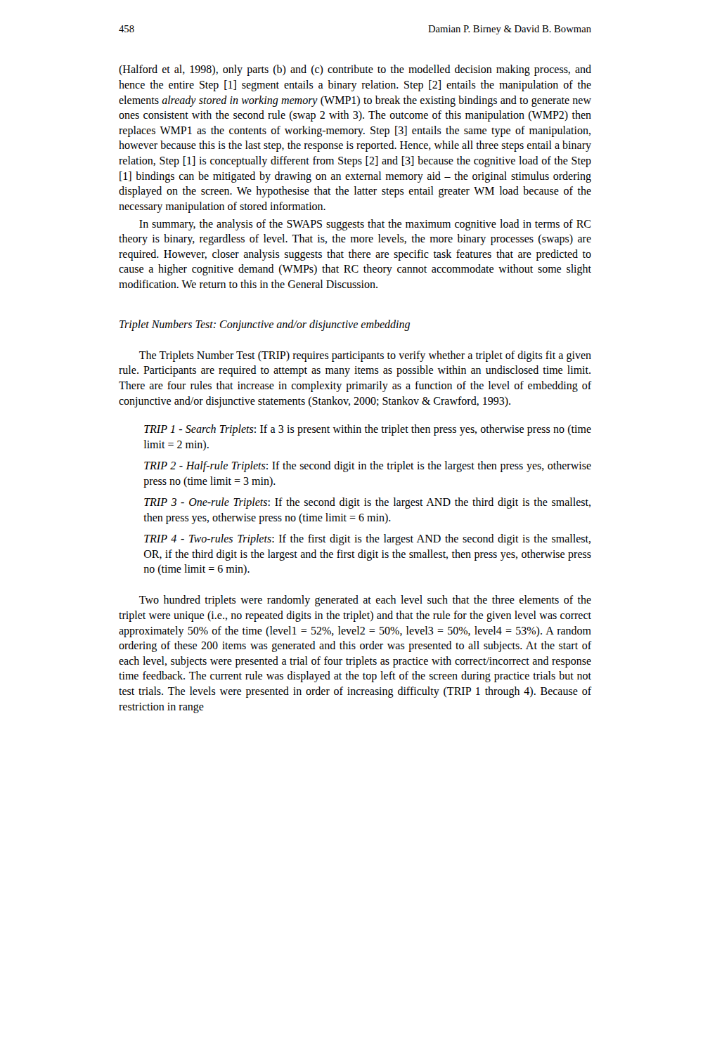458 Damian P. Birney & David B. Bowman
(Halford et al, 1998), only parts (b) and (c) contribute to the modelled decision making process, and hence the entire Step [1] segment entails a binary relation. Step [2] entails the manipulation of the elements already stored in working memory (WMP1) to break the existing bindings and to generate new ones consistent with the second rule (swap 2 with 3). The outcome of this manipulation (WMP2) then replaces WMP1 as the contents of working-memory. Step [3] entails the same type of manipulation, however because this is the last step, the response is reported. Hence, while all three steps entail a binary relation, Step [1] is conceptually different from Steps [2] and [3] because the cognitive load of the Step [1] bindings can be mitigated by drawing on an external memory aid – the original stimulus ordering displayed on the screen. We hypothesise that the latter steps entail greater WM load because of the necessary manipulation of stored information.
In summary, the analysis of the SWAPS suggests that the maximum cognitive load in terms of RC theory is binary, regardless of level. That is, the more levels, the more binary processes (swaps) are required. However, closer analysis suggests that there are specific task features that are predicted to cause a higher cognitive demand (WMPs) that RC theory cannot accommodate without some slight modification. We return to this in the General Discussion.
Triplet Numbers Test: Conjunctive and/or disjunctive embedding
The Triplets Number Test (TRIP) requires participants to verify whether a triplet of digits fit a given rule. Participants are required to attempt as many items as possible within an undisclosed time limit. There are four rules that increase in complexity primarily as a function of the level of embedding of conjunctive and/or disjunctive statements (Stankov, 2000; Stankov & Crawford, 1993).
TRIP 1 - Search Triplets: If a 3 is present within the triplet then press yes, otherwise press no (time limit = 2 min).
TRIP 2 - Half-rule Triplets: If the second digit in the triplet is the largest then press yes, otherwise press no (time limit = 3 min).
TRIP 3 - One-rule Triplets: If the second digit is the largest AND the third digit is the smallest, then press yes, otherwise press no (time limit = 6 min).
TRIP 4 - Two-rules Triplets: If the first digit is the largest AND the second digit is the smallest, OR, if the third digit is the largest and the first digit is the smallest, then press yes, otherwise press no (time limit = 6 min).
Two hundred triplets were randomly generated at each level such that the three elements of the triplet were unique (i.e., no repeated digits in the triplet) and that the rule for the given level was correct approximately 50% of the time (level1 = 52%, level2 = 50%, level3 = 50%, level4 = 53%). A random ordering of these 200 items was generated and this order was presented to all subjects. At the start of each level, subjects were presented a trial of four triplets as practice with correct/incorrect and response time feedback. The current rule was displayed at the top left of the screen during practice trials but not test trials. The levels were presented in order of increasing difficulty (TRIP 1 through 4). Because of restriction in range